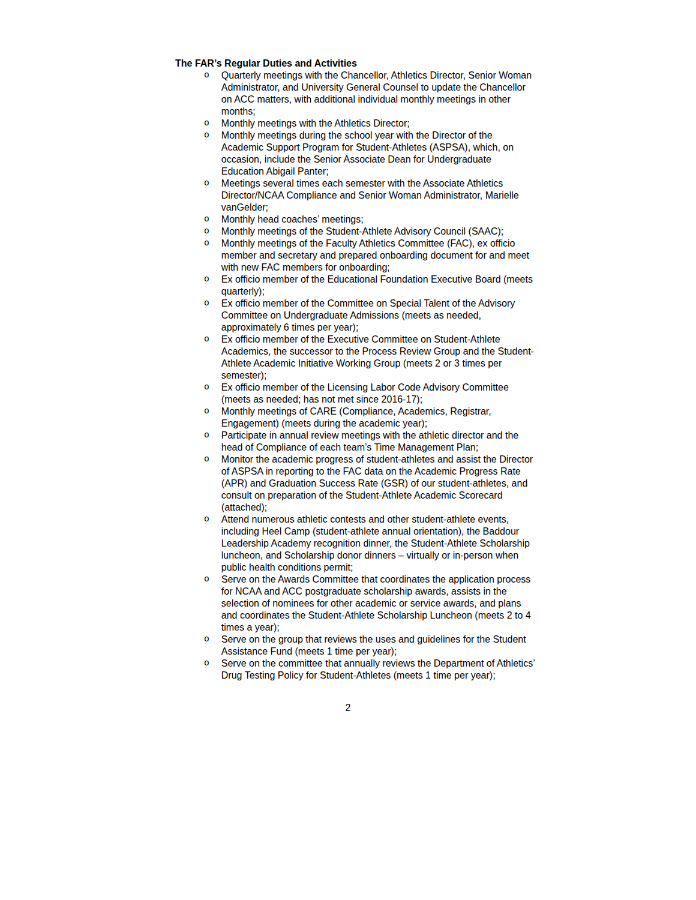The FAR’s Regular Duties and Activities
Quarterly meetings with the Chancellor, Athletics Director, Senior Woman Administrator, and University General Counsel to update the Chancellor on ACC matters, with additional individual monthly meetings in other months;
Monthly meetings with the Athletics Director;
Monthly meetings during the school year with the Director of the Academic Support Program for Student-Athletes (ASPSA), which, on occasion, include the Senior Associate Dean for Undergraduate Education Abigail Panter;
Meetings several times each semester with the Associate Athletics Director/NCAA Compliance and Senior Woman Administrator, Marielle vanGelder;
Monthly head coaches’ meetings;
Monthly meetings of the Student-Athlete Advisory Council (SAAC);
Monthly meetings of the Faculty Athletics Committee (FAC), ex officio member and secretary and prepared onboarding document for and meet with new FAC members for onboarding;
Ex officio member of the Educational Foundation Executive Board (meets quarterly);
Ex officio member of the Committee on Special Talent of the Advisory Committee on Undergraduate Admissions (meets as needed, approximately 6 times per year);
Ex officio member of the Executive Committee on Student-Athlete Academics, the successor to the Process Review Group and the Student-Athlete Academic Initiative Working Group (meets 2 or 3 times per semester);
Ex officio member of the Licensing Labor Code Advisory Committee (meets as needed; has not met since 2016-17);
Monthly meetings of CARE (Compliance, Academics, Registrar, Engagement) (meets during the academic year);
Participate in annual review meetings with the athletic director and the head of Compliance of each team’s Time Management Plan;
Monitor the academic progress of student-athletes and assist the Director of ASPSA in reporting to the FAC data on the Academic Progress Rate (APR) and Graduation Success Rate (GSR) of our student-athletes, and consult on preparation of the Student-Athlete Academic Scorecard (attached);
Attend numerous athletic contests and other student-athlete events, including Heel Camp (student-athlete annual orientation), the Baddour Leadership Academy recognition dinner, the Student-Athlete Scholarship luncheon, and Scholarship donor dinners – virtually or in-person when public health conditions permit;
Serve on the Awards Committee that coordinates the application process for NCAA and ACC postgraduate scholarship awards, assists in the selection of nominees for other academic or service awards, and plans and coordinates the Student-Athlete Scholarship Luncheon (meets 2 to 4 times a year);
Serve on the group that reviews the uses and guidelines for the Student Assistance Fund (meets 1 time per year);
Serve on the committee that annually reviews the Department of Athletics’ Drug Testing Policy for Student-Athletes (meets 1 time per year);
2